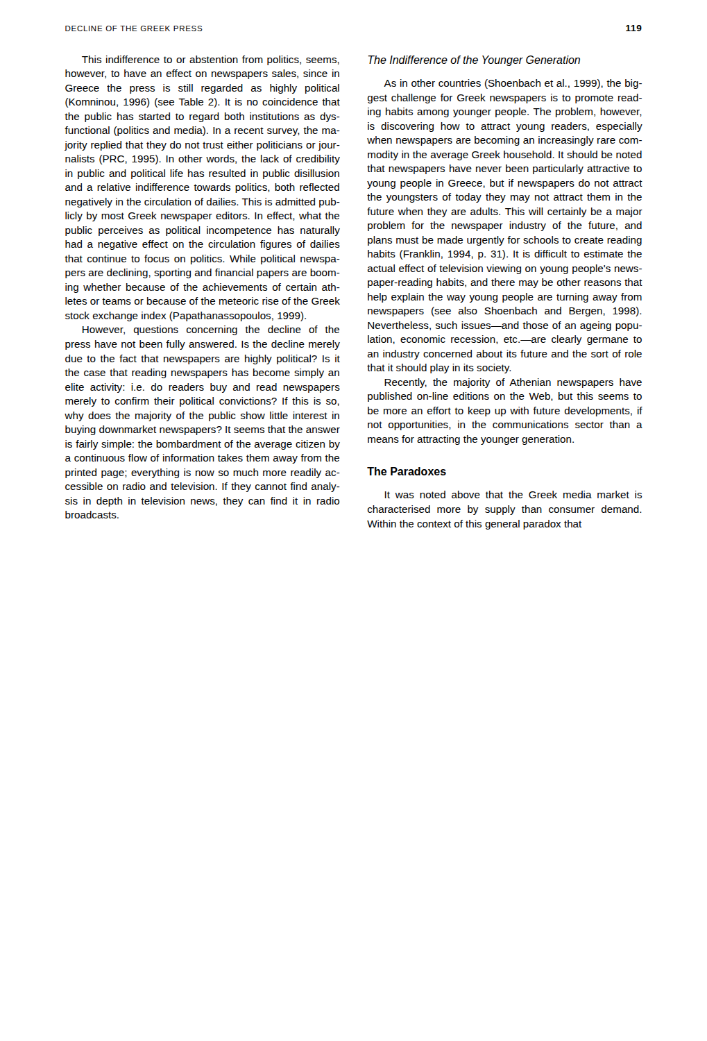Decline of the Greek Press 119
This indifference to or abstention from politics, seems, however, to have an effect on newspapers sales, since in Greece the press is still regarded as highly political (Komninou, 1996) (see Table 2). It is no coincidence that the public has started to regard both institutions as dysfunctional (politics and media). In a recent survey, the majority replied that they do not trust either politicians or journalists (PRC, 1995). In other words, the lack of credibility in public and political life has resulted in public disillusion and a relative indifference towards politics, both reflected negatively in the circulation of dailies. This is admitted publicly by most Greek newspaper editors. In effect, what the public perceives as political incompetence has naturally had a negative effect on the circulation figures of dailies that continue to focus on politics. While political newspapers are declining, sporting and financial papers are booming whether because of the achievements of certain athletes or teams or because of the meteoric rise of the Greek stock exchange index (Papathanassopoulos, 1999).
However, questions concerning the decline of the press have not been fully answered. Is the decline merely due to the fact that newspapers are highly political? Is it the case that reading newspapers has become simply an elite activity: i.e. do readers buy and read newspapers merely to confirm their political convictions? If this is so, why does the majority of the public show little interest in buying downmarket newspapers? It seems that the answer is fairly simple: the bombardment of the average citizen by a continuous flow of information takes them away from the printed page; everything is now so much more readily accessible on radio and television. If they cannot find analysis in depth in television news, they can find it in radio broadcasts.
The Indifference of the Younger Generation
As in other countries (Shoenbach et al., 1999), the biggest challenge for Greek newspapers is to promote reading habits among younger people. The problem, however, is discovering how to attract young readers, especially when newspapers are becoming an increasingly rare commodity in the average Greek household. It should be noted that newspapers have never been particularly attractive to young people in Greece, but if newspapers do not attract the youngsters of today they may not attract them in the future when they are adults. This will certainly be a major problem for the newspaper industry of the future, and plans must be made urgently for schools to create reading habits (Franklin, 1994, p. 31). It is difficult to estimate the actual effect of television viewing on young people's newspaper-reading habits, and there may be other reasons that help explain the way young people are turning away from newspapers (see also Shoenbach and Bergen, 1998). Nevertheless, such issues—and those of an ageing population, economic recession, etc.—are clearly germane to an industry concerned about its future and the sort of role that it should play in its society.
Recently, the majority of Athenian newspapers have published on-line editions on the Web, but this seems to be more an effort to keep up with future developments, if not opportunities, in the communications sector than a means for attracting the younger generation.
The Paradoxes
It was noted above that the Greek media market is characterised more by supply than consumer demand. Within the context of this general paradox that